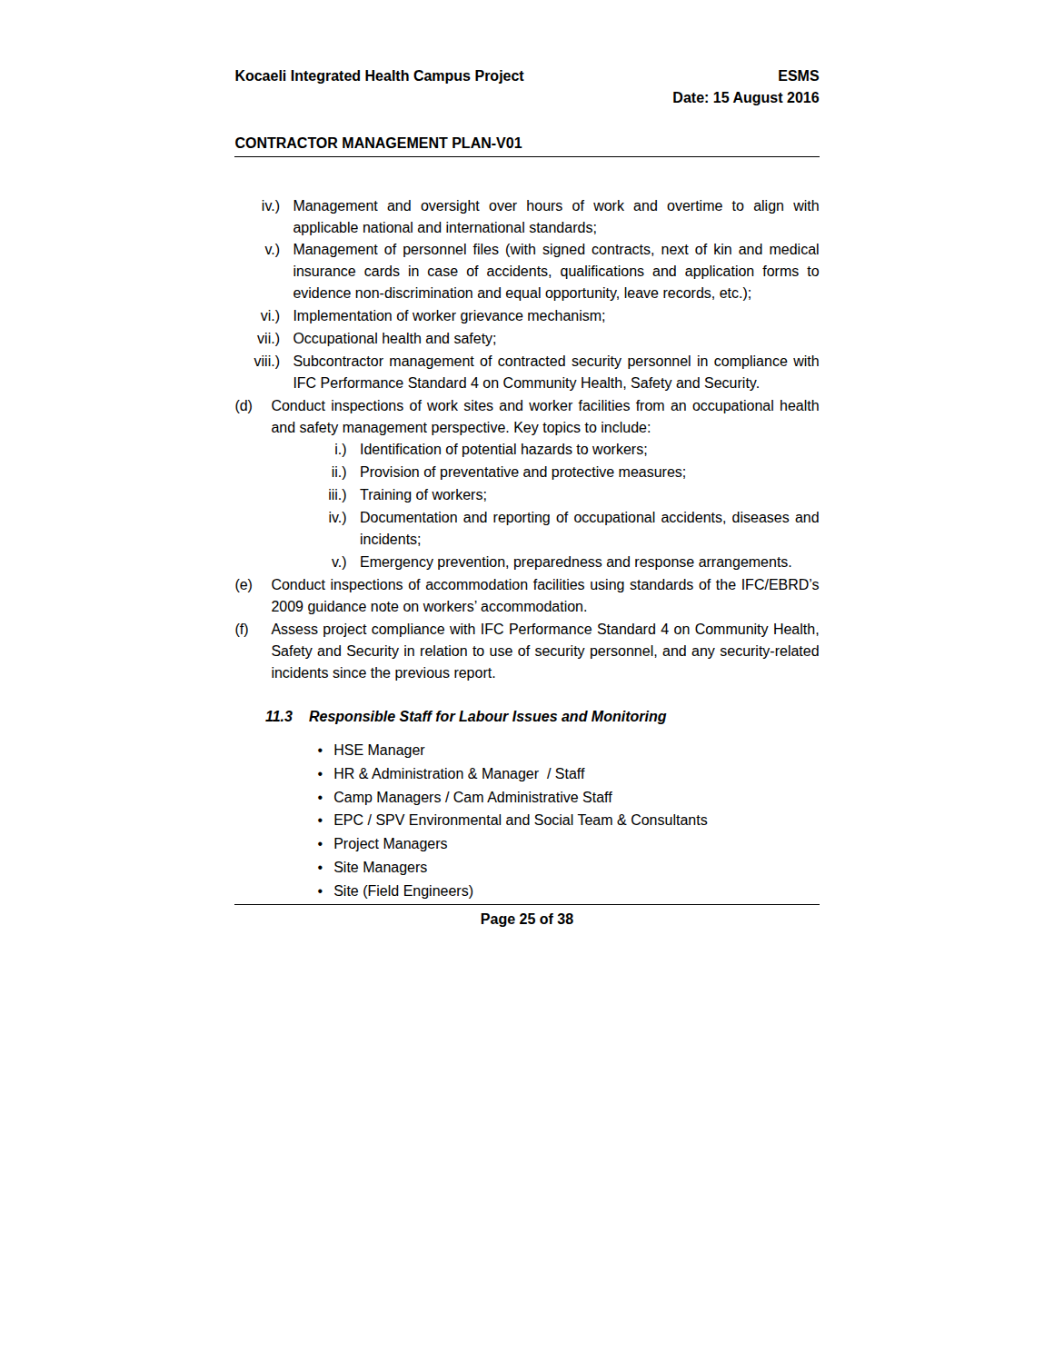Kocaeli Integrated Health Campus Project
ESMS
Date: 15 August 2016
CONTRACTOR MANAGEMENT PLAN-V01
iv.) Management and oversight over hours of work and overtime to align with applicable national and international standards;
v.) Management of personnel files (with signed contracts, next of kin and medical insurance cards in case of accidents, qualifications and application forms to evidence non-discrimination and equal opportunity, leave records, etc.);
vi.) Implementation of worker grievance mechanism;
vii.) Occupational health and safety;
viii.) Subcontractor management of contracted security personnel in compliance with IFC Performance Standard 4 on Community Health, Safety and Security.
(d) Conduct inspections of work sites and worker facilities from an occupational health and safety management perspective. Key topics to include:
i.) Identification of potential hazards to workers;
ii.) Provision of preventative and protective measures;
iii.) Training of workers;
iv.) Documentation and reporting of occupational accidents, diseases and incidents;
v.) Emergency prevention, preparedness and response arrangements.
(e) Conduct inspections of accommodation facilities using standards of the IFC/EBRD’s 2009 guidance note on workers’ accommodation.
(f) Assess project compliance with IFC Performance Standard 4 on Community Health, Safety and Security in relation to use of security personnel, and any security-related incidents since the previous report.
11.3 Responsible Staff for Labour Issues and Monitoring
HSE Manager
HR & Administration & Manager / Staff
Camp Managers / Cam Administrative Staff
EPC / SPV Environmental and Social Team & Consultants
Project Managers
Site Managers
Site (Field Engineers)
Page 25 of 38